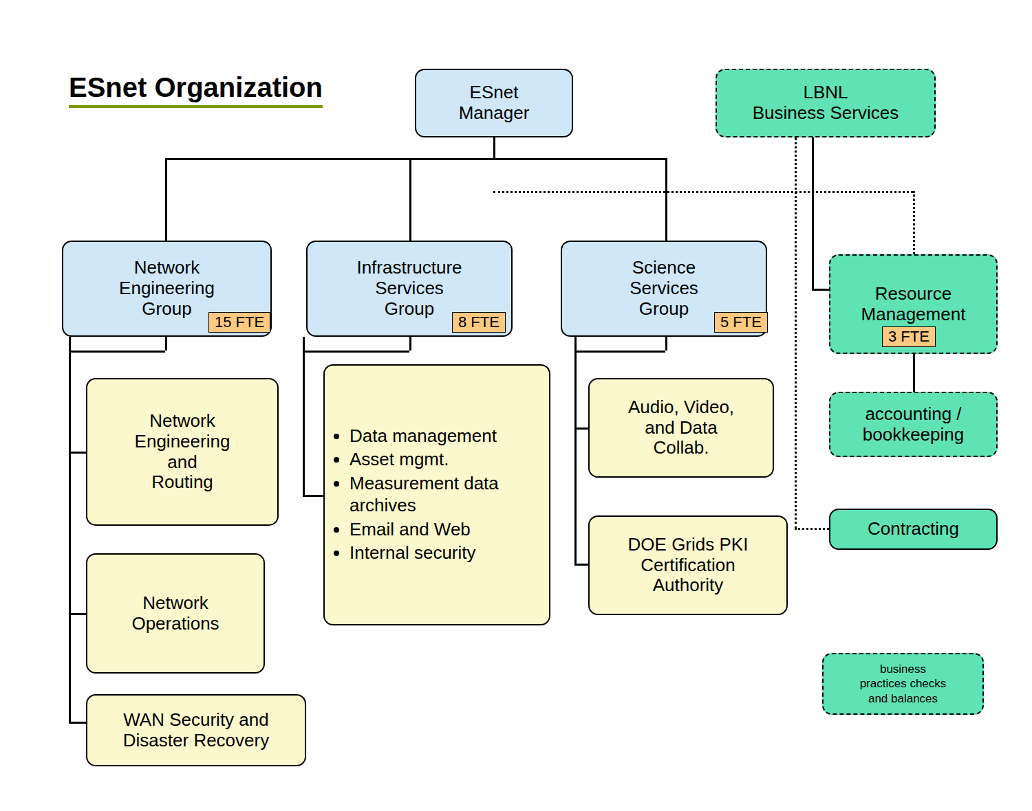ESnet Organization
ESnet
Manager
LBNL
Business Services
Network
Engineering
Group
Infrastructure
Services
Group
Science
Services
Group
Resource
Management
15 FTE
8 FTE
5 FTE
3 FTE
Network
Engineering
and
Routing
Network
Operations
WAN Security and
Disaster Recovery
Data management
Asset mgmt.
Measurement data archives
Email and Web
Internal security
Audio, Video,
and Data
Collab.
DOE Grids PKI
Certification
Authority
accounting /
bookkeeping
Contracting
business
practices checks
and balances